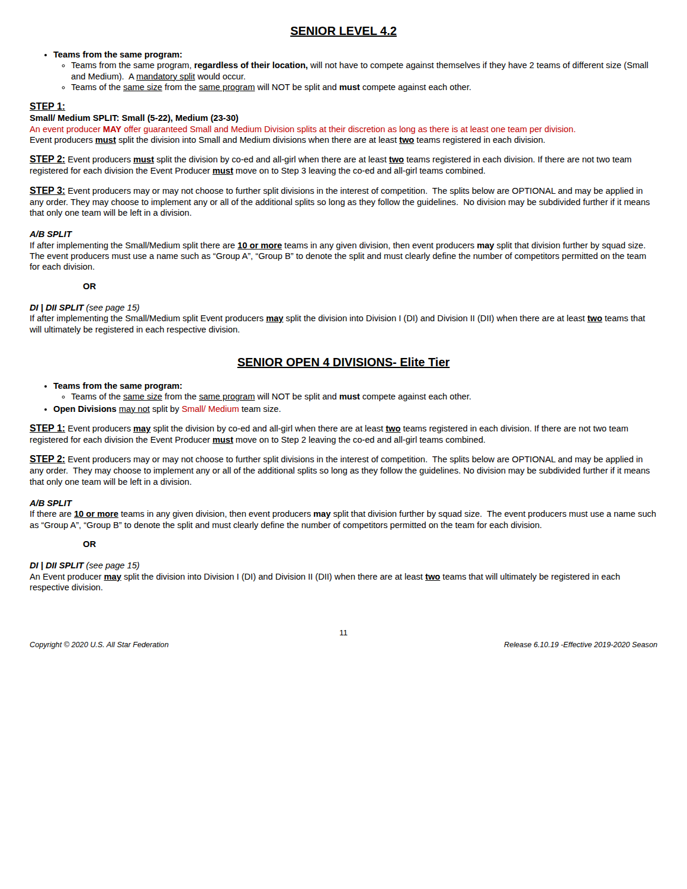SENIOR LEVEL 4.2
Teams from the same program:
Teams from the same program, regardless of their location, will not have to compete against themselves if they have 2 teams of different size (Small and Medium). A mandatory split would occur.
Teams of the same size from the same program will NOT be split and must compete against each other.
STEP 1:
Small/ Medium SPLIT: Small (5-22), Medium (23-30)
An event producer MAY offer guaranteed Small and Medium Division splits at their discretion as long as there is at least one team per division.
Event producers must split the division into Small and Medium divisions when there are at least two teams registered in each division.
STEP 2: Event producers must split the division by co-ed and all-girl when there are at least two teams registered in each division. If there are not two team registered for each division the Event Producer must move on to Step 3 leaving the co-ed and all-girl teams combined.
STEP 3: Event producers may or may not choose to further split divisions in the interest of competition. The splits below are OPTIONAL and may be applied in any order. They may choose to implement any or all of the additional splits so long as they follow the guidelines. No division may be subdivided further if it means that only one team will be left in a division.
A/B SPLIT
If after implementing the Small/Medium split there are 10 or more teams in any given division, then event producers may split that division further by squad size. The event producers must use a name such as “Group A”, “Group B” to denote the split and must clearly define the number of competitors permitted on the team for each division.
OR
DI | DII SPLIT (see page 15)
If after implementing the Small/Medium split Event producers may split the division into Division I (DI) and Division II (DII) when there are at least two teams that will ultimately be registered in each respective division.
SENIOR OPEN 4 DIVISIONS- Elite Tier
Teams from the same program:
Teams of the same size from the same program will NOT be split and must compete against each other.
Open Divisions may not split by Small/ Medium team size.
STEP 1: Event producers may split the division by co-ed and all-girl when there are at least two teams registered in each division. If there are not two team registered for each division the Event Producer must move on to Step 2 leaving the co-ed and all-girl teams combined.
STEP 2: Event producers may or may not choose to further split divisions in the interest of competition. The splits below are OPTIONAL and may be applied in any order. They may choose to implement any or all of the additional splits so long as they follow the guidelines. No division may be subdivided further if it means that only one team will be left in a division.
A/B SPLIT
If there are 10 or more teams in any given division, then event producers may split that division further by squad size. The event producers must use a name such as “Group A”, “Group B” to denote the split and must clearly define the number of competitors permitted on the team for each division.
OR
DI | DII SPLIT (see page 15)
An Event producer may split the division into Division I (DI) and Division II (DII) when there are at least two teams that will ultimately be registered in each respective division.
11
Copyright © 2020 U.S. All Star Federation Release 6.10.19 -Effective 2019-2020 Season